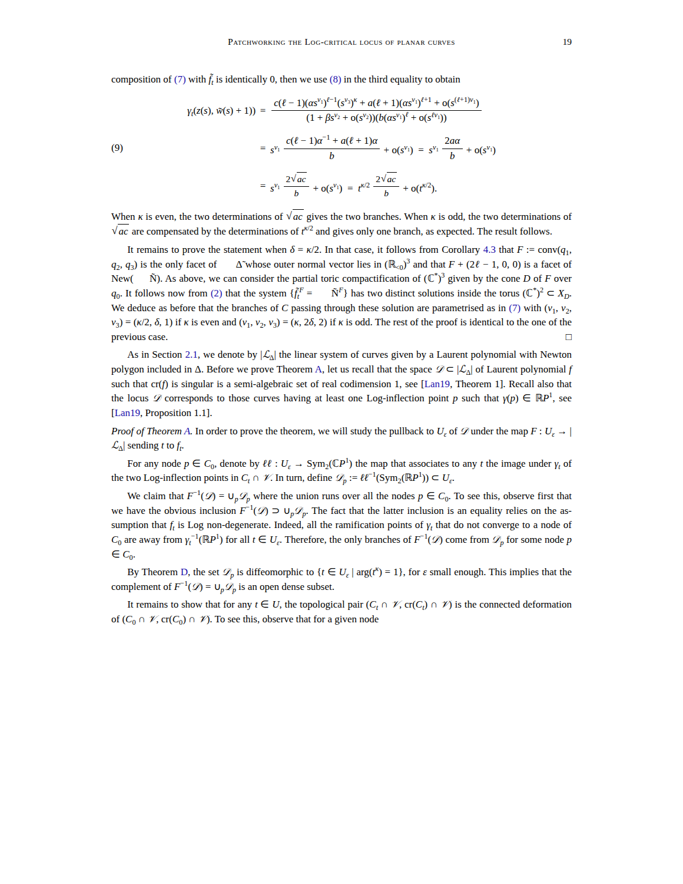Patchworking the Log-critical locus of planar curves 19
composition of (7) with f̃t is identically 0, then we use (8) in the third equality to obtain
(9) γt(z(s), w̃(s) + 1)) = c(ℓ − 1)(αsv1)ℓ−1(sv3)κ + a(ℓ + 1)(αsv1)ℓ+1 + o(s(ℓ+1)v1) (1 + βsv2 + o(sv2))(b(αsv1)ℓ + o(sℓv1)) = sv1 c(ℓ − 1)α−1 + a(ℓ + 1)α b + o(sv1) = sv1 2aα b + o(sv1) = sv1 2ac b + o(sv1) = tκ/2 2ac b + o(tκ/2).
When κ is even, the two determinations of ac gives the two branches. When κ is odd, the two determinations of ac are compensated by the determinations of tκ/2 and gives only one branch, as expected. The result follows.
It remains to prove the statement when δ = κ/2. In that case, it follows from Corollary 4.3 that F := conv(q1, q2, q3) is the only facet of Δ̃ whose outer normal vector lies in (ℝ<0)3 and that F + (2ℓ − 1, 0, 0) is a facet of New(Ñ). As above, we can consider the partial toric compactification of (ℂ*)3 given by the cone D of F over q0. It follows now from (2) that the system {f̃tF = ÑF} has two distinct solutions inside the torus (ℂ*)2 ⊂ XD. We deduce as before that the branches of C passing through these solution are parametrised as in (7) with (v1, v2, v3) = (κ/2, δ, 1) if κ is even and (v1, v2, v3) = (κ, 2δ, 2) if κ is odd. The rest of the proof is identical to the one of the previous case. □
As in Section 2.1, we denote by |ℒΔ| the linear system of curves given by a Laurent polynomial with Newton polygon included in Δ. Before we prove Theorem A, let us recall that the space 𝒟 ⊂ |ℒΔ| of Laurent polynomial f such that cr(f) is singular is a semi-algebraic set of real codimension 1, see [Lan19, Theorem 1]. Recall also that the locus 𝒟 corresponds to those curves having at least one Log-inflection point p such that γ(p) ∈ ℝP1, see [Lan19, Proposition 1.1].
Proof of Theorem A. In order to prove the theorem, we will study the pullback to Uε of 𝒟 under the map F : Uε → |ℒΔ| sending t to ft.
For any node p ∈ C0, denote by ℓℓ : Uε → Sym2(ℂP1) the map that associates to any t the image under γt of the two Log-inflection points in Ct ∩ 𝒱. In turn, define 𝒟p := ℓℓ−1(Sym2(ℝP1)) ⊂ Uε.
We claim that F−1(𝒟) = ∪p𝒟p where the union runs over all the nodes p ∈ C0. To see this, observe first that we have the obvious inclusion F−1(𝒟) ⊃ ∪p𝒟p. The fact that the latter inclusion is an equality relies on the assumption that ft is Log non-degenerate. Indeed, all the ramification points of γt that do not converge to a node of C0 are away from γt−1(ℝP1) for all t ∈ Uε. Therefore, the only branches of F−1(𝒟) come from 𝒟p for some node p ∈ C0.
By Theorem D, the set 𝒟p is diffeomorphic to {t ∈ Uε | arg(tκ) = 1}, for ε small enough. This implies that the complement of F−1(𝒟) = ∪p𝒟p is an open dense subset.
It remains to show that for any t ∈ U, the topological pair (Ct ∩ 𝒱, cr(Ct) ∩ 𝒱) is the connected deformation of (C0 ∩ 𝒱, cr(C0) ∩ 𝒱). To see this, observe that for a given node